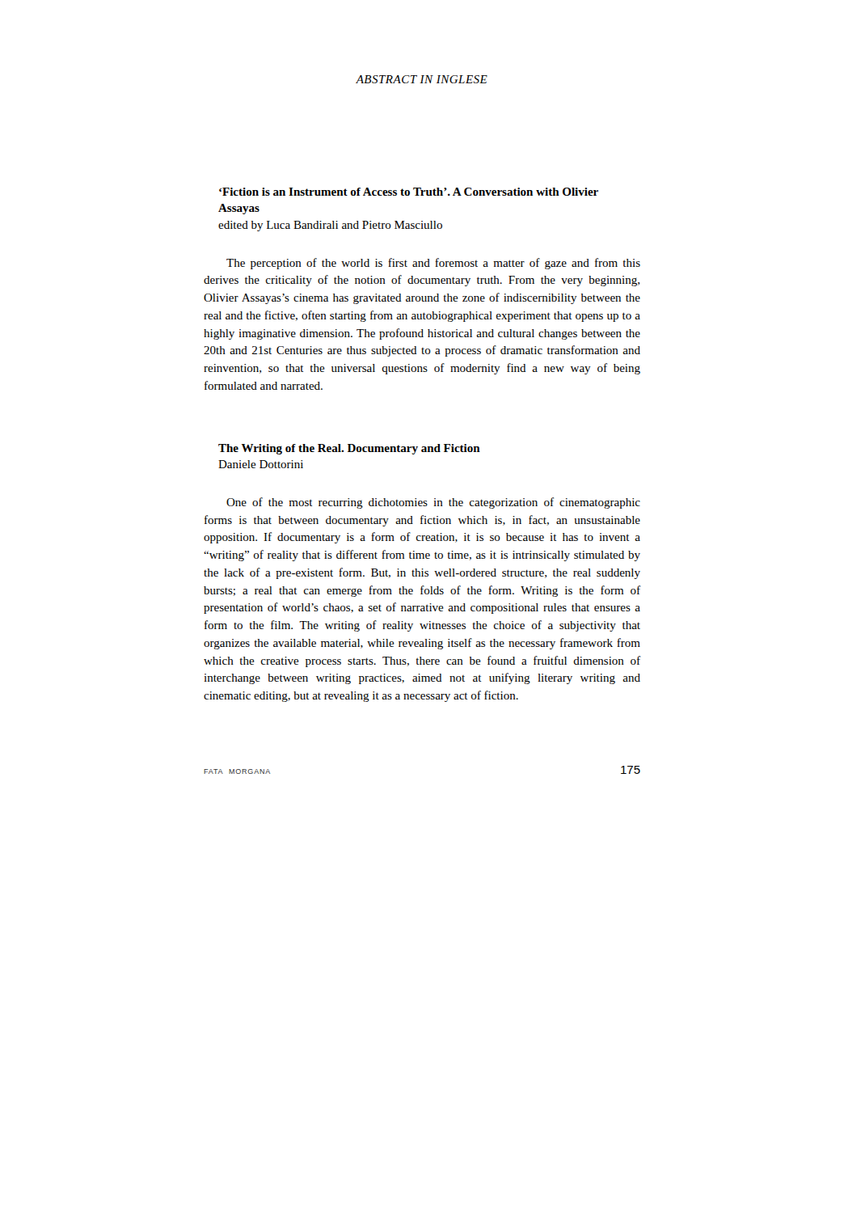ABSTRACT IN INGLESE
‘Fiction is an Instrument of Access to Truth’. A Conversation with Olivier Assayas
edited by Luca Bandirali and Pietro Masciullo
The perception of the world is first and foremost a matter of gaze and from this derives the criticality of the notion of documentary truth. From the very beginning, Olivier Assayas’s cinema has gravitated around the zone of indiscernibility between the real and the fictive, often starting from an autobiographical experiment that opens up to a highly imaginative dimension. The profound historical and cultural changes between the 20th and 21st Centuries are thus subjected to a process of dramatic transformation and reinvention, so that the universal questions of modernity find a new way of being formulated and narrated.
The Writing of the Real. Documentary and Fiction
Daniele Dottorini
One of the most recurring dichotomies in the categorization of cinematographic forms is that between documentary and fiction which is, in fact, an unsustainable opposition. If documentary is a form of creation, it is so because it has to invent a “writing” of reality that is different from time to time, as it is intrinsically stimulated by the lack of a pre-existent form. But, in this well-ordered structure, the real suddenly bursts; a real that can emerge from the folds of the form. Writing is the form of presentation of world’s chaos, a set of narrative and compositional rules that ensures a form to the film. The writing of reality witnesses the choice of a subjectivity that organizes the available material, while revealing itself as the necessary framework from which the creative process starts. Thus, there can be found a fruitful dimension of interchange between writing practices, aimed not at unifying literary writing and cinematic editing, but at revealing it as a necessary act of fiction.
FATA MORGANA 175